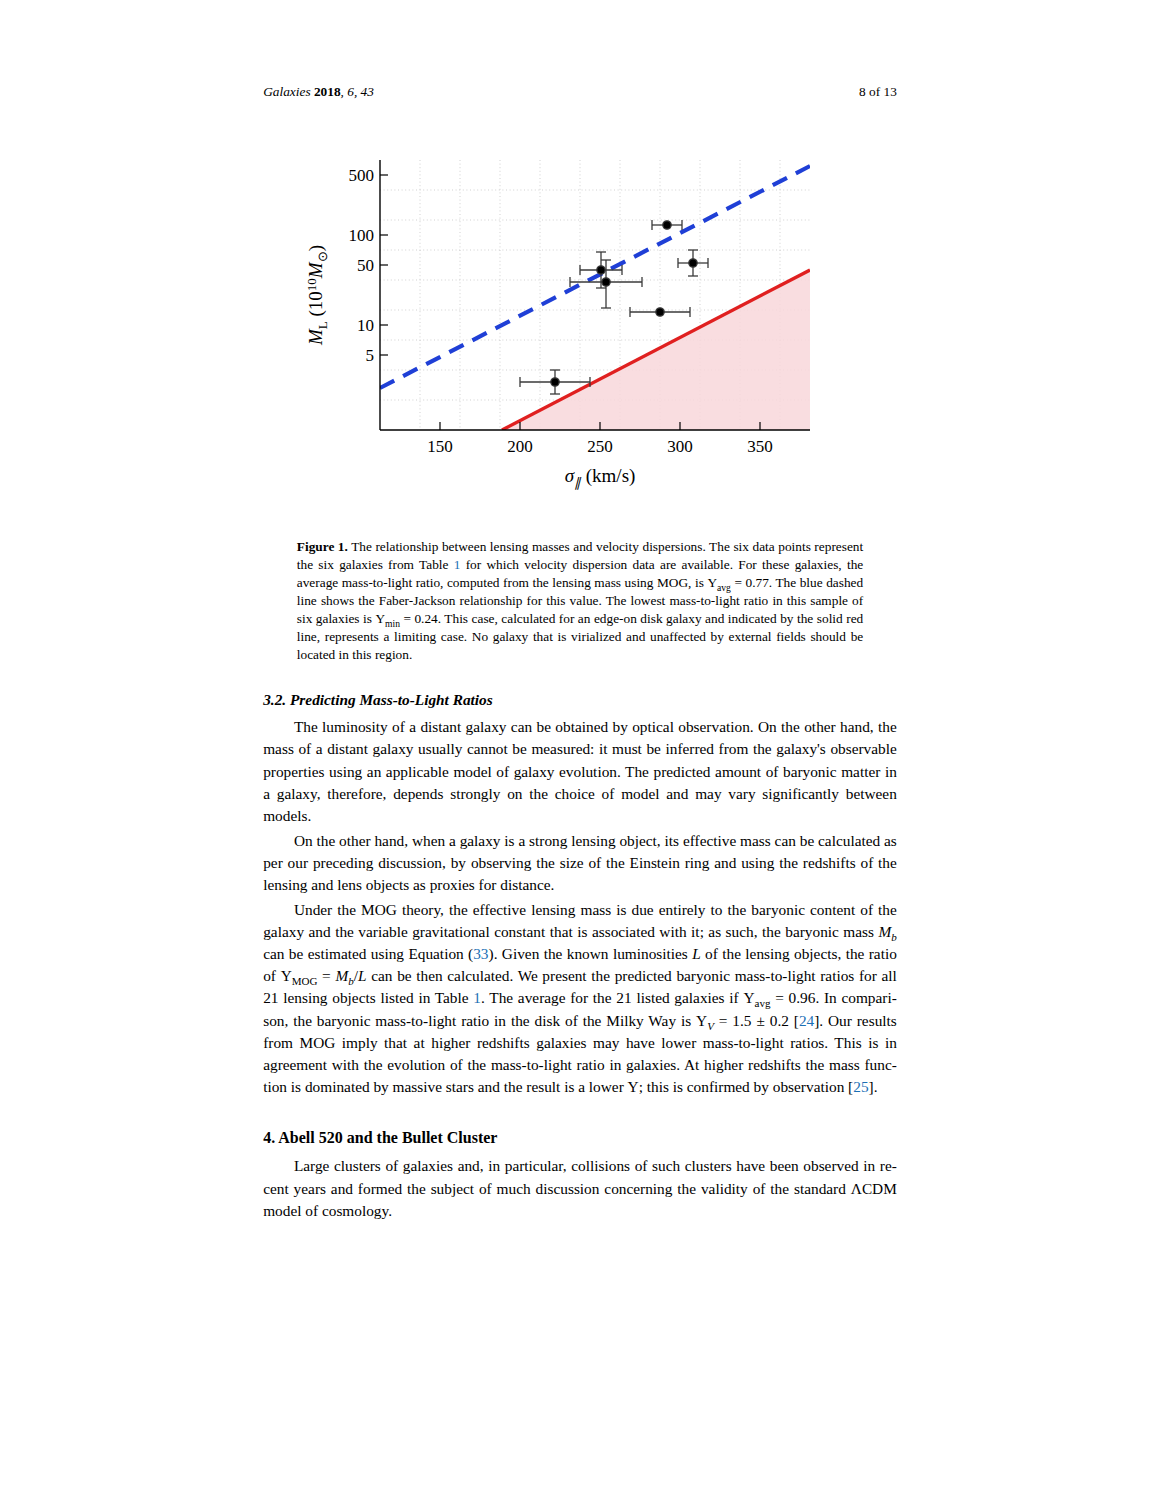Galaxies 2018, 6, 43
8 of 13
500 100 50 10 5 150 200 250 300 350 σ∥ (km/s) ML (1010M⊙)
Figure 1. The relationship between lensing masses and velocity dispersions. The six data points represent the six galaxies from Table 1 for which velocity dispersion data are available. For these galaxies, the average mass-to-light ratio, computed from the lensing mass using MOG, is Υavg = 0.77. The blue dashed line shows the Faber-Jackson relationship for this value. The lowest mass-to-light ratio in this sample of six galaxies is Υmin = 0.24. This case, calculated for an edge-on disk galaxy and indicated by the solid red line, represents a limiting case. No galaxy that is virialized and unaffected by external fields should be located in this region.
3.2. Predicting Mass-to-Light Ratios
The luminosity of a distant galaxy can be obtained by optical observation. On the other hand, the mass of a distant galaxy usually cannot be measured: it must be inferred from the galaxy's observable properties using an applicable model of galaxy evolution. The predicted amount of baryonic matter in a galaxy, therefore, depends strongly on the choice of model and may vary significantly between models.
On the other hand, when a galaxy is a strong lensing object, its effective mass can be calculated as per our preceding discussion, by observing the size of the Einstein ring and using the redshifts of the lensing and lens objects as proxies for distance.
Under the MOG theory, the effective lensing mass is due entirely to the baryonic content of the galaxy and the variable gravitational constant that is associated with it; as such, the baryonic mass Mb can be estimated using Equation (33). Given the known luminosities L of the lensing objects, the ratio of ΥMOG = Mb/L can be then calculated. We present the predicted baryonic mass-to-light ratios for all 21 lensing objects listed in Table 1. The average for the 21 listed galaxies if Υavg = 0.96. In comparison, the baryonic mass-to-light ratio in the disk of the Milky Way is ΥV = 1.5 ± 0.2 [24]. Our results from MOG imply that at higher redshifts galaxies may have lower mass-to-light ratios. This is in agreement with the evolution of the mass-to-light ratio in galaxies. At higher redshifts the mass function is dominated by massive stars and the result is a lower Υ; this is confirmed by observation [25].
4. Abell 520 and the Bullet Cluster
Large clusters of galaxies and, in particular, collisions of such clusters have been observed in recent years and formed the subject of much discussion concerning the validity of the standard ΛCDM model of cosmology.